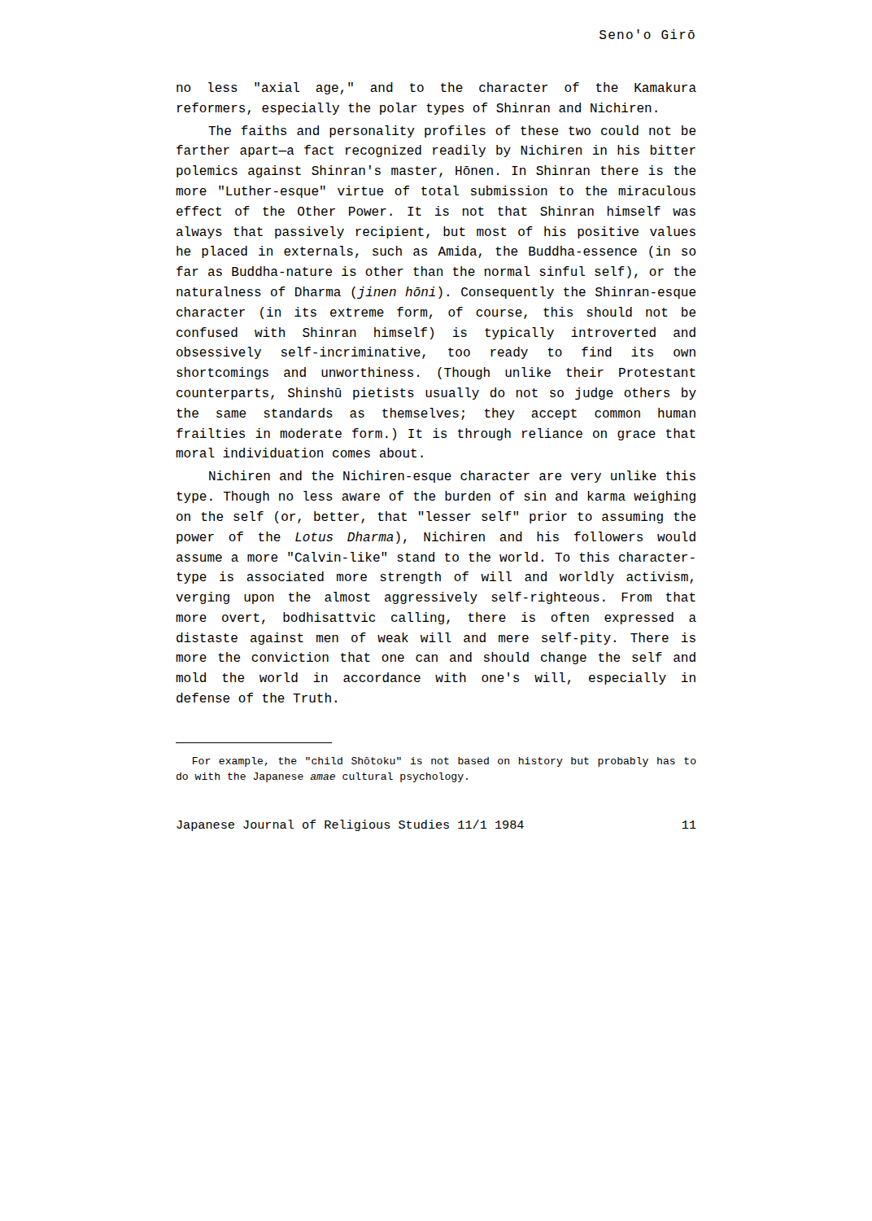Seno'o Girō
no less "axial age," and to the character of the Kamakura reformers, especially the polar types of Shinran and Nichiren.
The faiths and personality profiles of these two could not be farther apart—a fact recognized readily by Nichiren in his bitter polemics against Shinran's master, Hōnen. In Shinran there is the more "Luther-esque" virtue of total submission to the miraculous effect of the Other Power. It is not that Shinran himself was always that passively recipient, but most of his positive values he placed in externals, such as Amida, the Buddha-essence (in so far as Buddha-nature is other than the normal sinful self), or the naturalness of Dharma (jinen hōni). Consequently the Shinran-esque character (in its extreme form, of course, this should not be confused with Shinran himself) is typically introverted and obsessively self-incriminative, too ready to find its own shortcomings and unworthiness. (Though unlike their Protestant counterparts, Shinshū pietists usually do not so judge others by the same standards as themselves; they accept common human frailties in moderate form.) It is through reliance on grace that moral individuation comes about.
Nichiren and the Nichiren-esque character are very unlike this type. Though no less aware of the burden of sin and karma weighing on the self (or, better, that "lesser self" prior to assuming the power of the Lotus Dharma), Nichiren and his followers would assume a more "Calvin-like" stand to the world. To this character-type is associated more strength of will and worldly activism, verging upon the almost aggressively self-righteous. From that more overt, bodhisattvic calling, there is often expressed a distaste against men of weak will and mere self-pity. There is more the conviction that one can and should change the self and mold the world in accordance with one's will, especially in defense of the Truth.
For example, the "child Shōtoku" is not based on history but probably has to do with the Japanese amae cultural psychology.
Japanese Journal of Religious Studies 11/1 1984 11